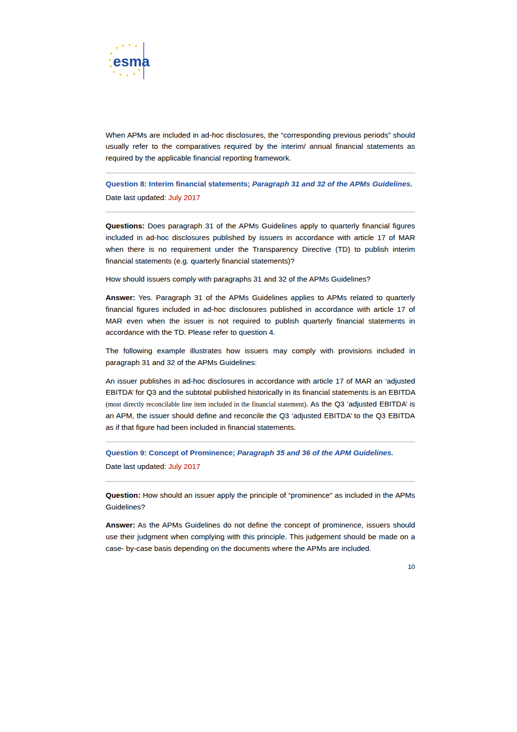When APMs are included in ad-hoc disclosures, the “corresponding previous periods” should usually refer to the comparatives required by the interim/ annual financial statements as required by the applicable financial reporting framework.
Question 8: Interim financial statements; Paragraph 31 and 32 of the APMs Guidelines.
Date last updated: July 2017
Questions: Does paragraph 31 of the APMs Guidelines apply to quarterly financial figures included in ad-hoc disclosures published by issuers in accordance with article 17 of MAR when there is no requirement under the Transparency Directive (TD) to publish interim financial statements (e.g. quarterly financial statements)?
How should issuers comply with paragraphs 31 and 32 of the APMs Guidelines?
Answer: Yes. Paragraph 31 of the APMs Guidelines applies to APMs related to quarterly financial figures included in ad-hoc disclosures published in accordance with article 17 of MAR even when the issuer is not required to publish quarterly financial statements in accordance with the TD. Please refer to question 4.
The following example illustrates how issuers may comply with provisions included in paragraph 31 and 32 of the APMs Guidelines:
An issuer publishes in ad-hoc disclosures in accordance with article 17 of MAR an ‘adjusted EBITDA’ for Q3 and the subtotal published historically in its financial statements is an EBITDA (most directly reconcilable line item included in the financial statement). As the Q3 ‘adjusted EBITDA’ is an APM, the issuer should define and reconcile the Q3 ‘adjusted EBITDA’ to the Q3 EBITDA as if that figure had been included in financial statements.
Question 9: Concept of Prominence; Paragraph 35 and 36 of the APM Guidelines.
Date last updated: July 2017
Question: How should an issuer apply the principle of “prominence” as included in the APMs Guidelines?
Answer: As the APMs Guidelines do not define the concept of prominence, issuers should use their judgment when complying with this principle. This judgement should be made on a case- by-case basis depending on the documents where the APMs are included.
10